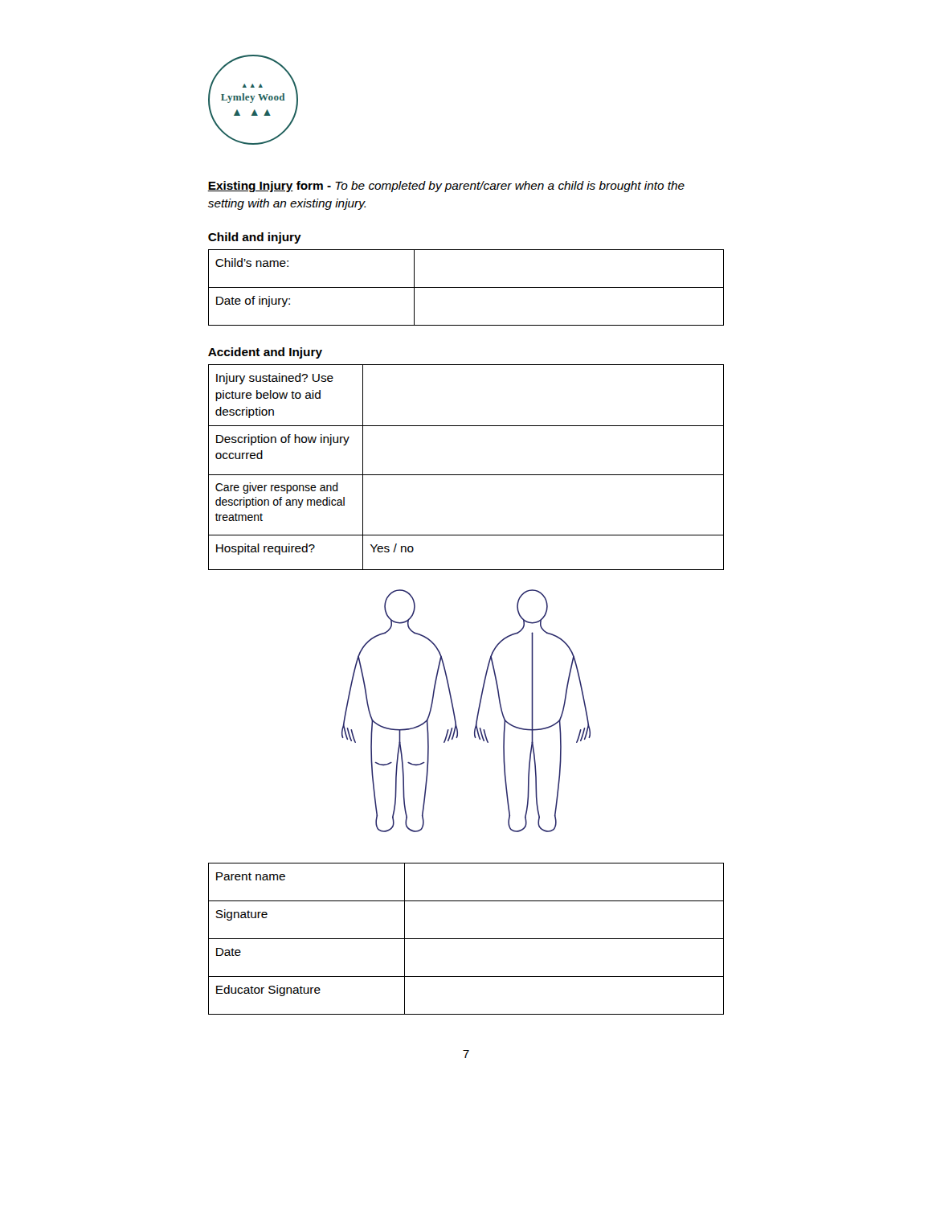▲▲▲
Lymley Wood
▲ ▲▲
Existing Injury form - To be completed by parent/carer when a child is brought into the setting with an existing injury.
Child and injury
| Child’s name: | |
| Date of injury: | |
Accident and Injury
| Injury sustained? Use picture below to aid description | |
| Description of how injury occurred | |
| Care giver response and description of any medical treatment | |
| Hospital required? | Yes / no |
| Parent name | |
| Signature | |
| Date | |
| Educator Signature | |
7